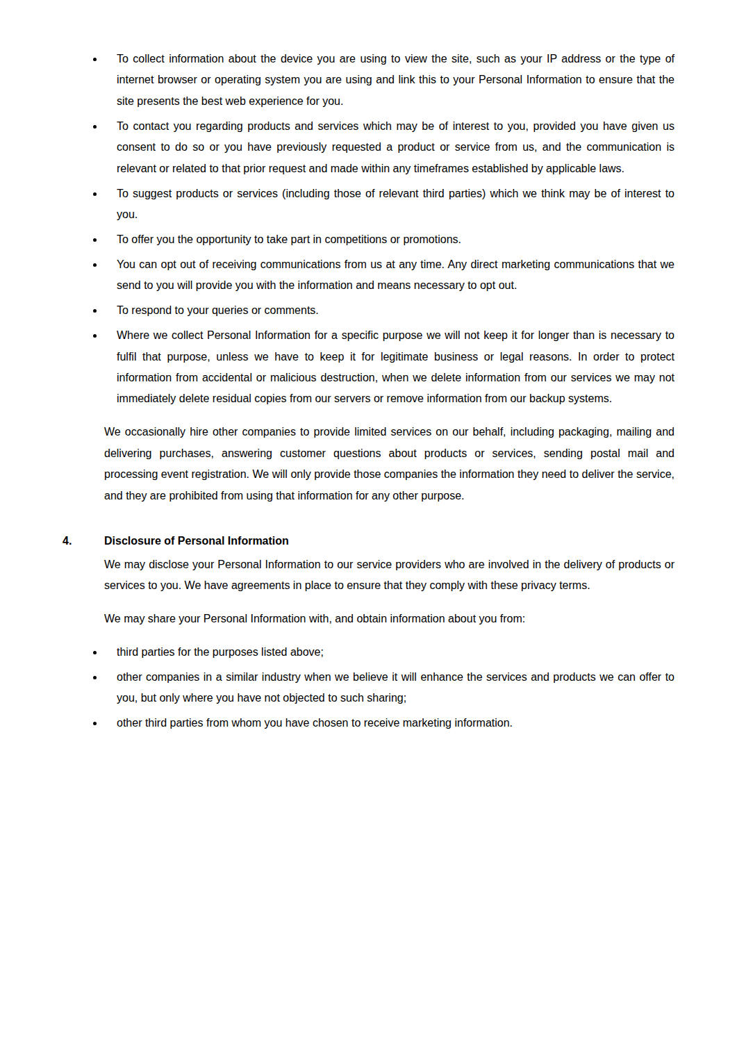To collect information about the device you are using to view the site, such as your IP address or the type of internet browser or operating system you are using and link this to your Personal Information to ensure that the site presents the best web experience for you.
To contact you regarding products and services which may be of interest to you, provided you have given us consent to do so or you have previously requested a product or service from us, and the communication is relevant or related to that prior request and made within any timeframes established by applicable laws.
To suggest products or services (including those of relevant third parties) which we think may be of interest to you.
To offer you the opportunity to take part in competitions or promotions.
You can opt out of receiving communications from us at any time. Any direct marketing communications that we send to you will provide you with the information and means necessary to opt out.
To respond to your queries or comments.
Where we collect Personal Information for a specific purpose we will not keep it for longer than is necessary to fulfil that purpose, unless we have to keep it for legitimate business or legal reasons. In order to protect information from accidental or malicious destruction, when we delete information from our services we may not immediately delete residual copies from our servers or remove information from our backup systems.
We occasionally hire other companies to provide limited services on our behalf, including packaging, mailing and delivering purchases, answering customer questions about products or services, sending postal mail and processing event registration. We will only provide those companies the information they need to deliver the service, and they are prohibited from using that information for any other purpose.
4. Disclosure of Personal Information
We may disclose your Personal Information to our service providers who are involved in the delivery of products or services to you. We have agreements in place to ensure that they comply with these privacy terms.
We may share your Personal Information with, and obtain information about you from:
third parties for the purposes listed above;
other companies in a similar industry when we believe it will enhance the services and products we can offer to you, but only where you have not objected to such sharing;
other third parties from whom you have chosen to receive marketing information.